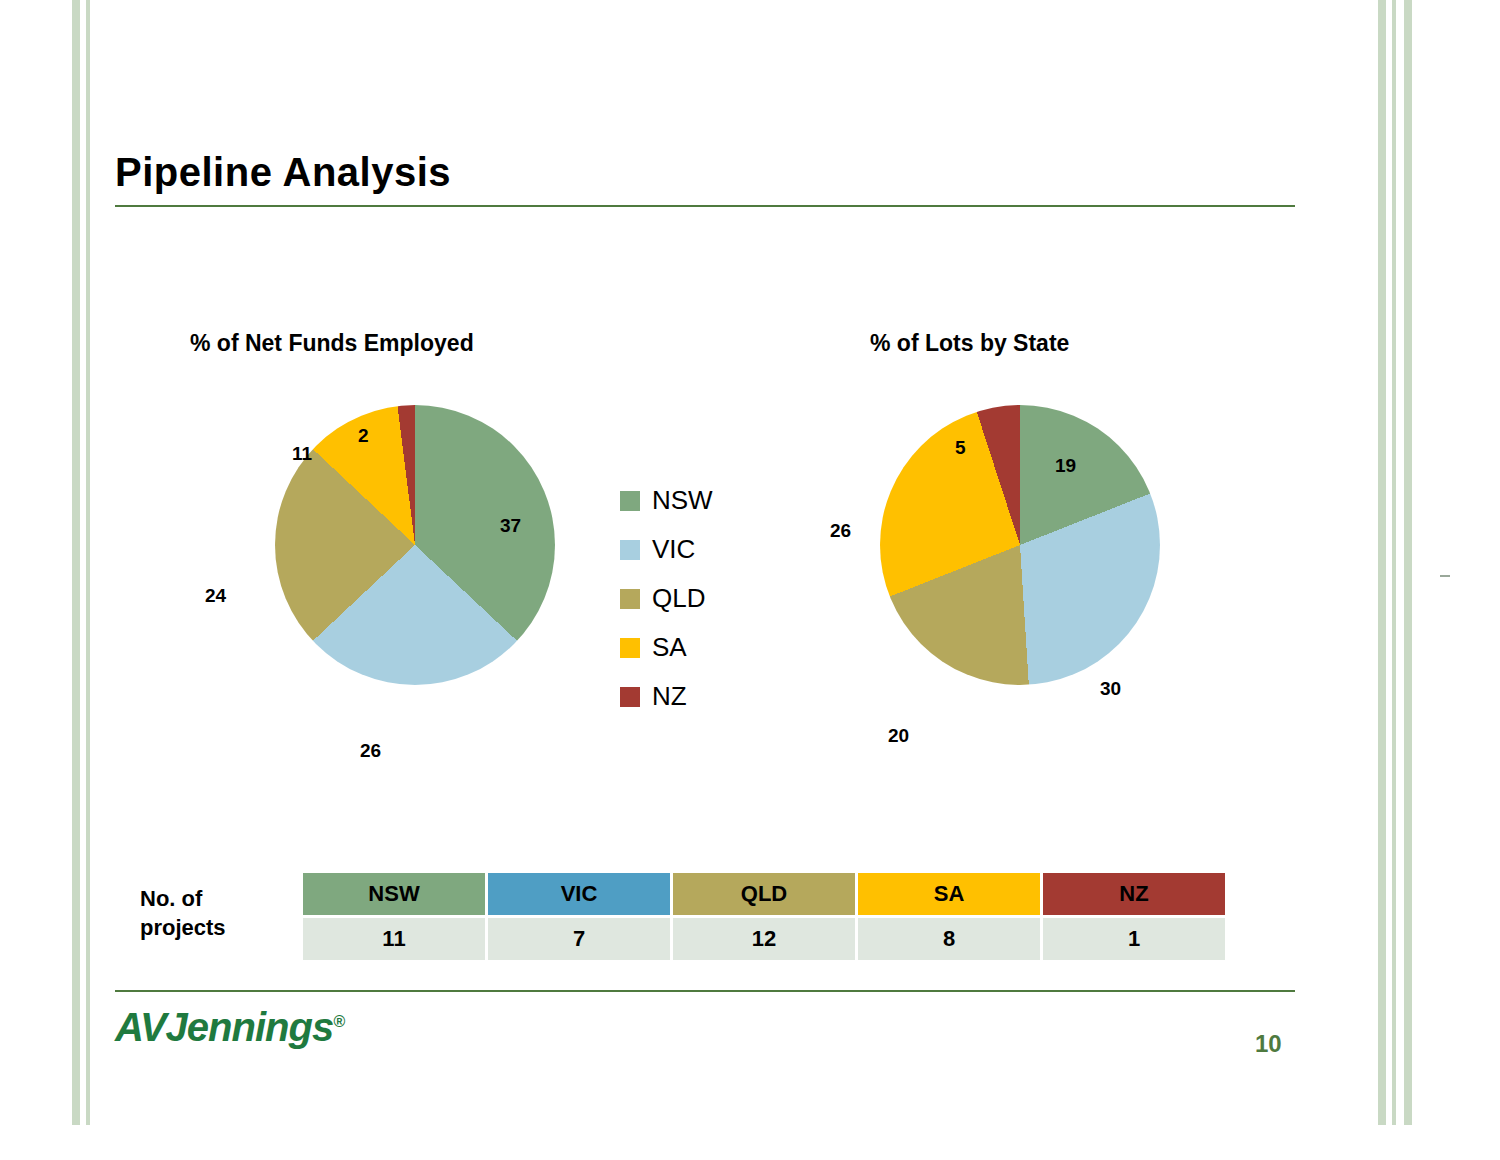Pipeline Analysis
% of Net Funds Employed
% of Lots by State
37
26
24
11
2
19
30
20
26
5
NSW
VIC
QLD
SA
NZ
No. of
projects
| NSW | VIC | QLD | SA | NZ |
| --- | --- | --- | --- | --- |
| 11 | 7 | 12 | 8 | 1 |
AVJennings®
10